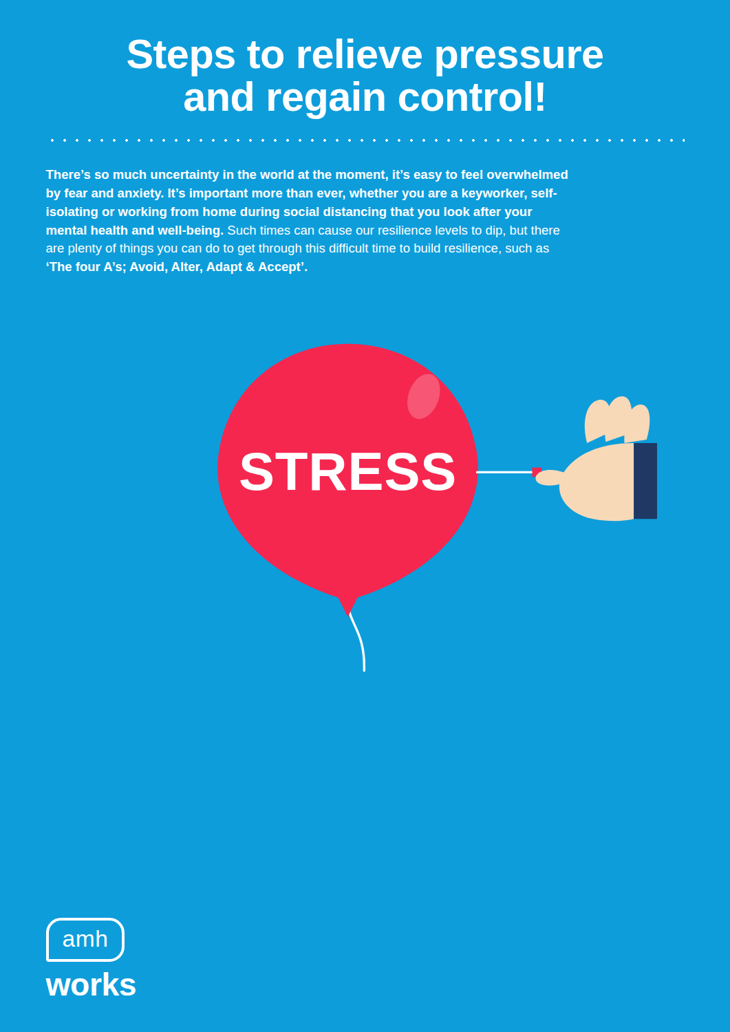Steps to relieve pressure
and regain control!
There’s so much uncertainty in the world at the moment, it’s easy to feel overwhelmed by fear and anxiety. It’s important more than ever, whether you are a keyworker, self-isolating or working from home during social distancing that you look after your mental health and well-being. Such times can cause our resilience levels to dip, but there are plenty of things you can do to get through this difficult time to build resilience, such as ‘The four A’s; Avoid, Alter, Adapt & Accept’.
A hand about to pop a red balloon labelled STRESS with a pin Illustration of a large red balloon with the word STRESS on it. A hand holding a pin approaches from the right, about to burst the balloon. STRESS
amh
works